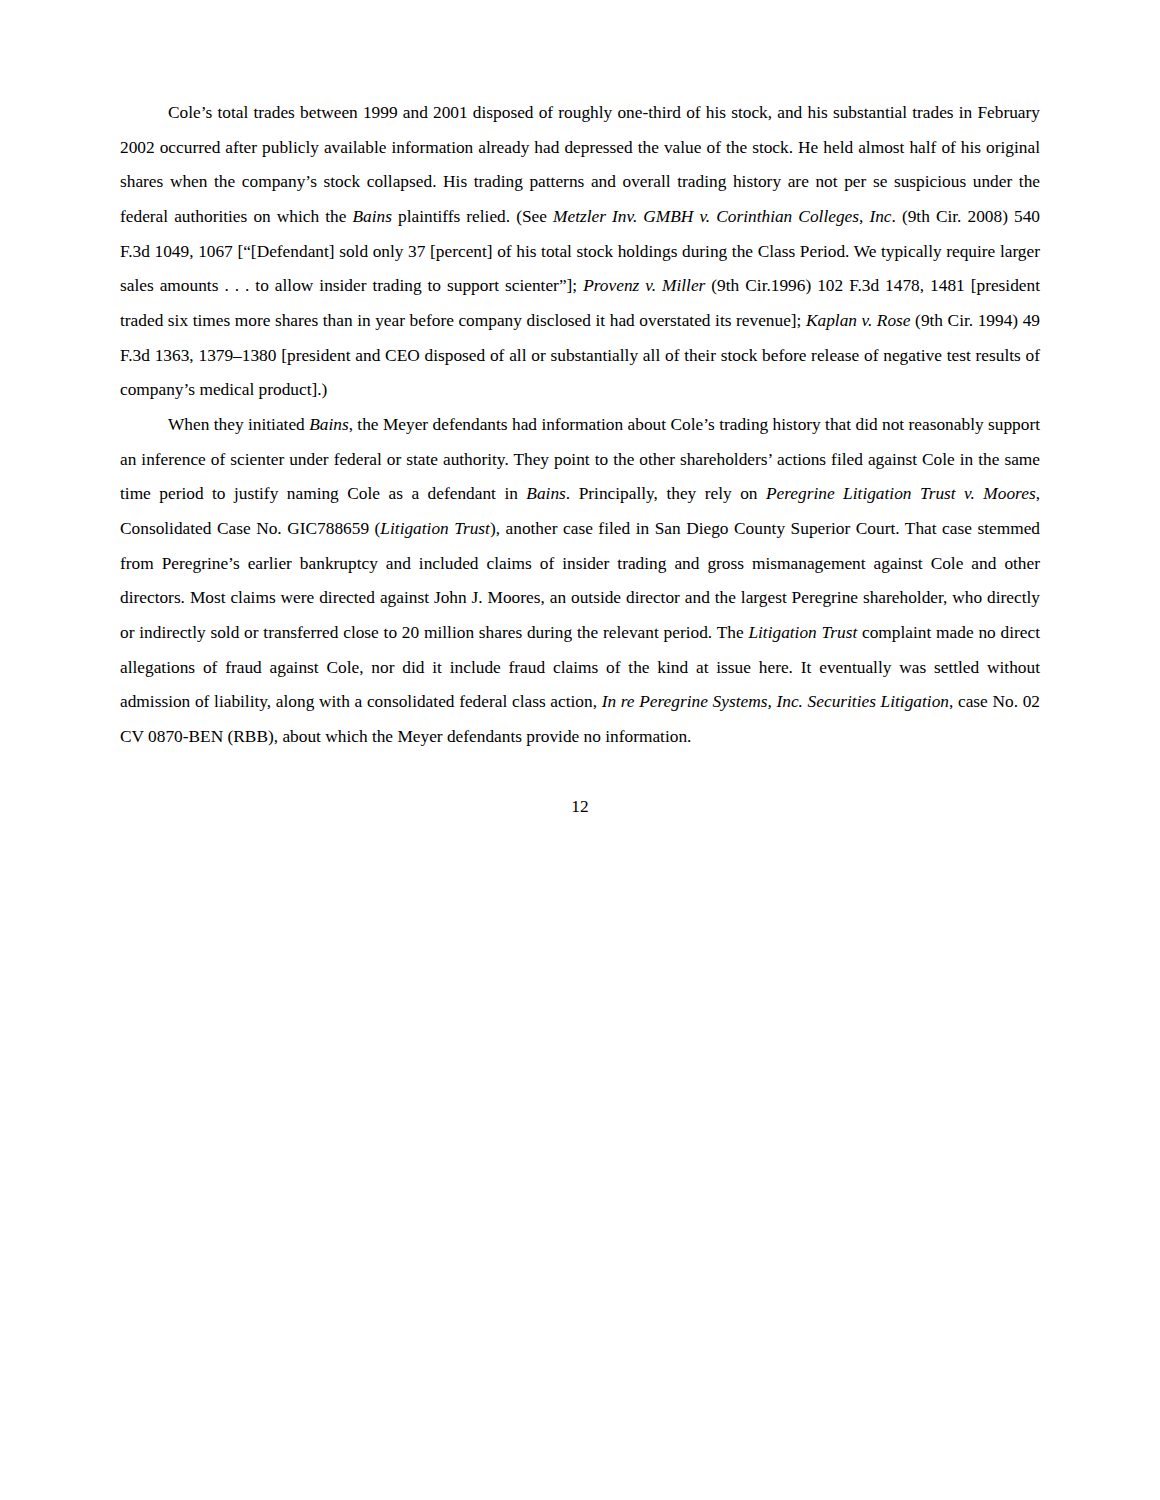Cole’s total trades between 1999 and 2001 disposed of roughly one-third of his stock, and his substantial trades in February 2002 occurred after publicly available information already had depressed the value of the stock. He held almost half of his original shares when the company’s stock collapsed. His trading patterns and overall trading history are not per se suspicious under the federal authorities on which the Bains plaintiffs relied. (See Metzler Inv. GMBH v. Corinthian Colleges, Inc. (9th Cir. 2008) 540 F.3d 1049, 1067 [“[Defendant] sold only 37 [percent] of his total stock holdings during the Class Period. We typically require larger sales amounts . . . to allow insider trading to support scienter”]; Provenz v. Miller (9th Cir.1996) 102 F.3d 1478, 1481 [president traded six times more shares than in year before company disclosed it had overstated its revenue]; Kaplan v. Rose (9th Cir. 1994) 49 F.3d 1363, 1379–1380 [president and CEO disposed of all or substantially all of their stock before release of negative test results of company’s medical product].)
When they initiated Bains, the Meyer defendants had information about Cole’s trading history that did not reasonably support an inference of scienter under federal or state authority. They point to the other shareholders’ actions filed against Cole in the same time period to justify naming Cole as a defendant in Bains. Principally, they rely on Peregrine Litigation Trust v. Moores, Consolidated Case No. GIC788659 (Litigation Trust), another case filed in San Diego County Superior Court. That case stemmed from Peregrine’s earlier bankruptcy and included claims of insider trading and gross mismanagement against Cole and other directors. Most claims were directed against John J. Moores, an outside director and the largest Peregrine shareholder, who directly or indirectly sold or transferred close to 20 million shares during the relevant period. The Litigation Trust complaint made no direct allegations of fraud against Cole, nor did it include fraud claims of the kind at issue here. It eventually was settled without admission of liability, along with a consolidated federal class action, In re Peregrine Systems, Inc. Securities Litigation, case No. 02 CV 0870-BEN (RBB), about which the Meyer defendants provide no information.
12